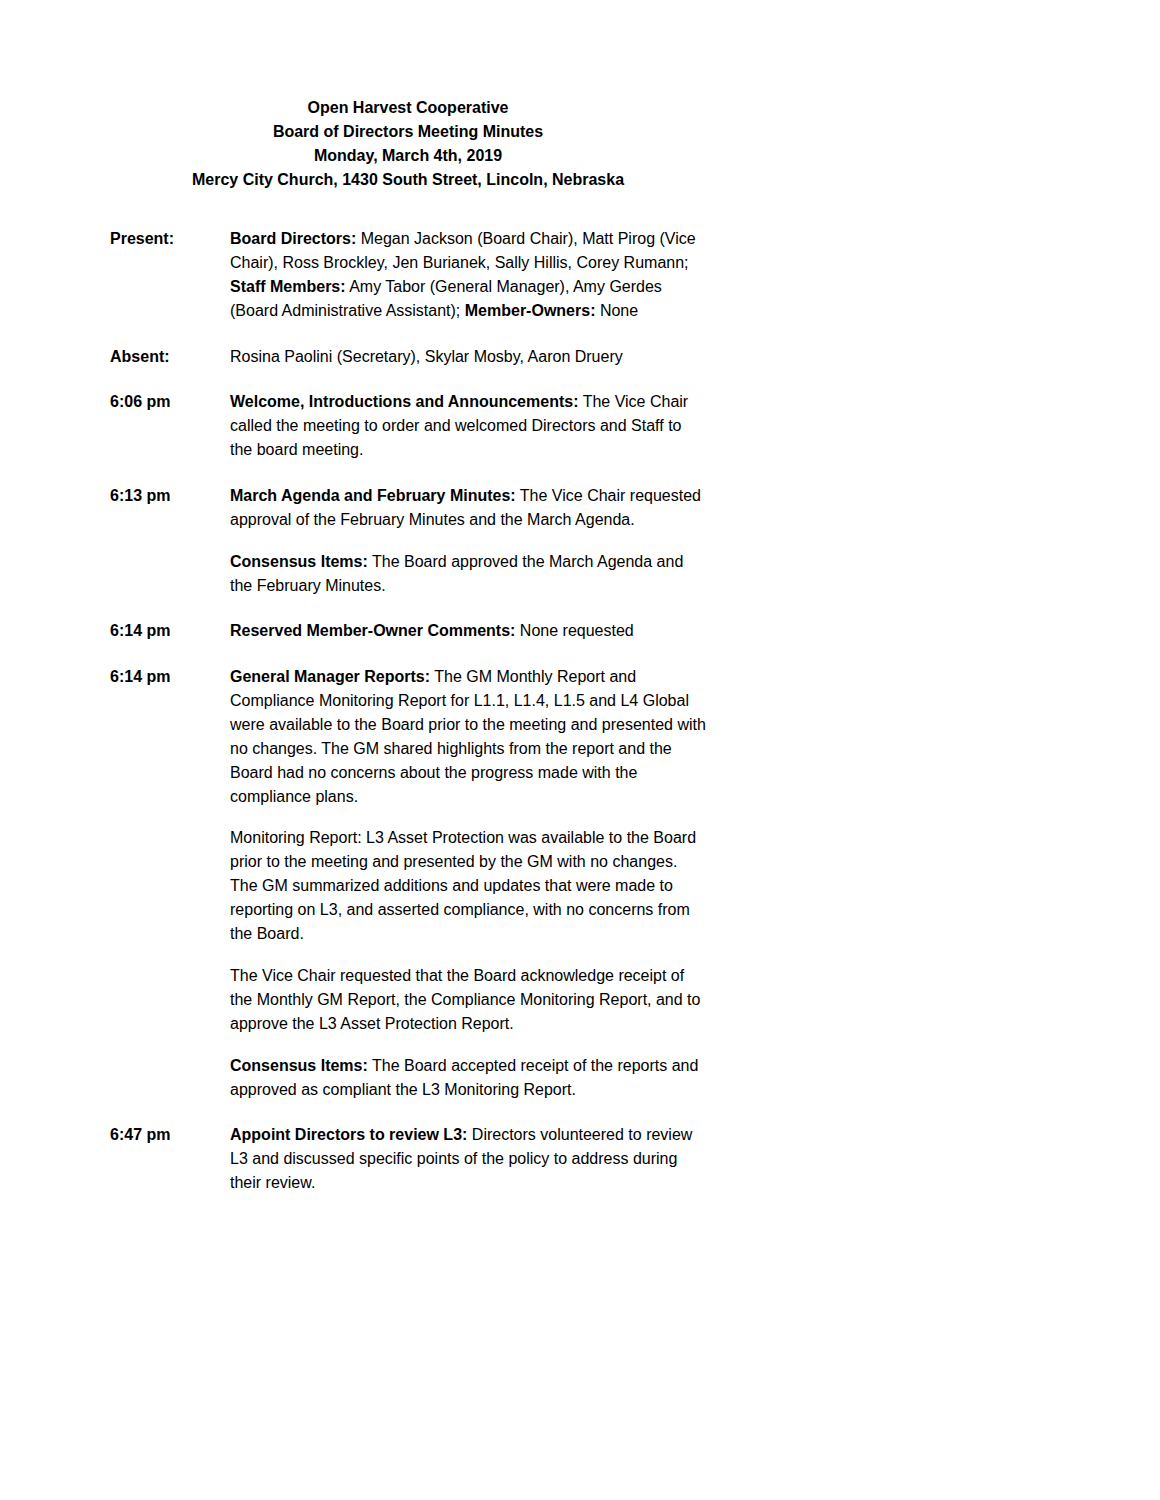Open Harvest Cooperative
Board of Directors Meeting Minutes
Monday, March 4th, 2019
Mercy City Church, 1430 South Street, Lincoln, Nebraska
Present:
Board Directors: Megan Jackson (Board Chair), Matt Pirog (Vice Chair), Ross Brockley, Jen Burianek, Sally Hillis, Corey Rumann; Staff Members: Amy Tabor (General Manager), Amy Gerdes (Board Administrative Assistant); Member-Owners: None
Absent:
Rosina Paolini (Secretary), Skylar Mosby, Aaron Druery
6:06 pm
Welcome, Introductions and Announcements: The Vice Chair called the meeting to order and welcomed Directors and Staff to the board meeting.
6:13 pm
March Agenda and February Minutes: The Vice Chair requested approval of the February Minutes and the March Agenda.
Consensus Items: The Board approved the March Agenda and the February Minutes.
6:14 pm
Reserved Member-Owner Comments: None requested
6:14 pm
General Manager Reports: The GM Monthly Report and Compliance Monitoring Report for L1.1, L1.4, L1.5 and L4 Global were available to the Board prior to the meeting and presented with no changes. The GM shared highlights from the report and the Board had no concerns about the progress made with the compliance plans.
Monitoring Report: L3 Asset Protection was available to the Board prior to the meeting and presented by the GM with no changes. The GM summarized additions and updates that were made to reporting on L3, and asserted compliance, with no concerns from the Board.
The Vice Chair requested that the Board acknowledge receipt of the Monthly GM Report, the Compliance Monitoring Report, and to approve the L3 Asset Protection Report.
Consensus Items: The Board accepted receipt of the reports and approved as compliant the L3 Monitoring Report.
6:47 pm
Appoint Directors to review L3: Directors volunteered to review L3 and discussed specific points of the policy to address during their review.